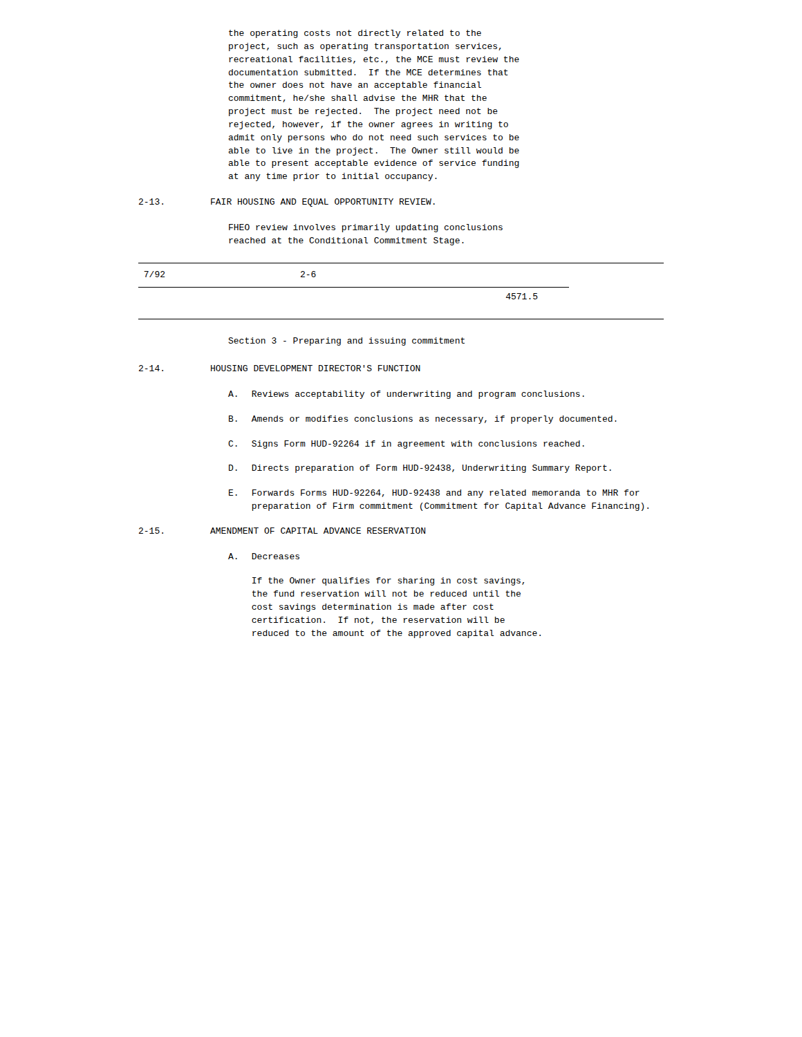the operating costs not directly related to the project, such as operating transportation services, recreational facilities, etc., the MCE must review the documentation submitted. If the MCE determines that the owner does not have an acceptable financial commitment, he/she shall advise the MHR that the project must be rejected. The project need not be rejected, however, if the owner agrees in writing to admit only persons who do not need such services to be able to live in the project. The Owner still would be able to present acceptable evidence of service funding at any time prior to initial occupancy.
2-13.
FAIR HOUSING AND EQUAL OPPORTUNITY REVIEW.
FHEO review involves primarily updating conclusions reached at the Conditional Commitment Stage.
7/92
2-6
4571.5
Section 3 - Preparing and issuing commitment
2-14.
HOUSING DEVELOPMENT DIRECTOR'S FUNCTION
A.
Reviews acceptability of underwriting and program conclusions.
B.
Amends or modifies conclusions as necessary, if properly documented.
C.
Signs Form HUD-92264 if in agreement with conclusions reached.
D.
Directs preparation of Form HUD-92438, Underwriting Summary Report.
E.
Forwards Forms HUD-92264, HUD-92438 and any related memoranda to MHR for preparation of Firm commitment (Commitment for Capital Advance Financing).
2-15.
AMENDMENT OF CAPITAL ADVANCE RESERVATION
A.
Decreases
If the Owner qualifies for sharing in cost savings, the fund reservation will not be reduced until the cost savings determination is made after cost certification. If not, the reservation will be reduced to the amount of the approved capital advance.